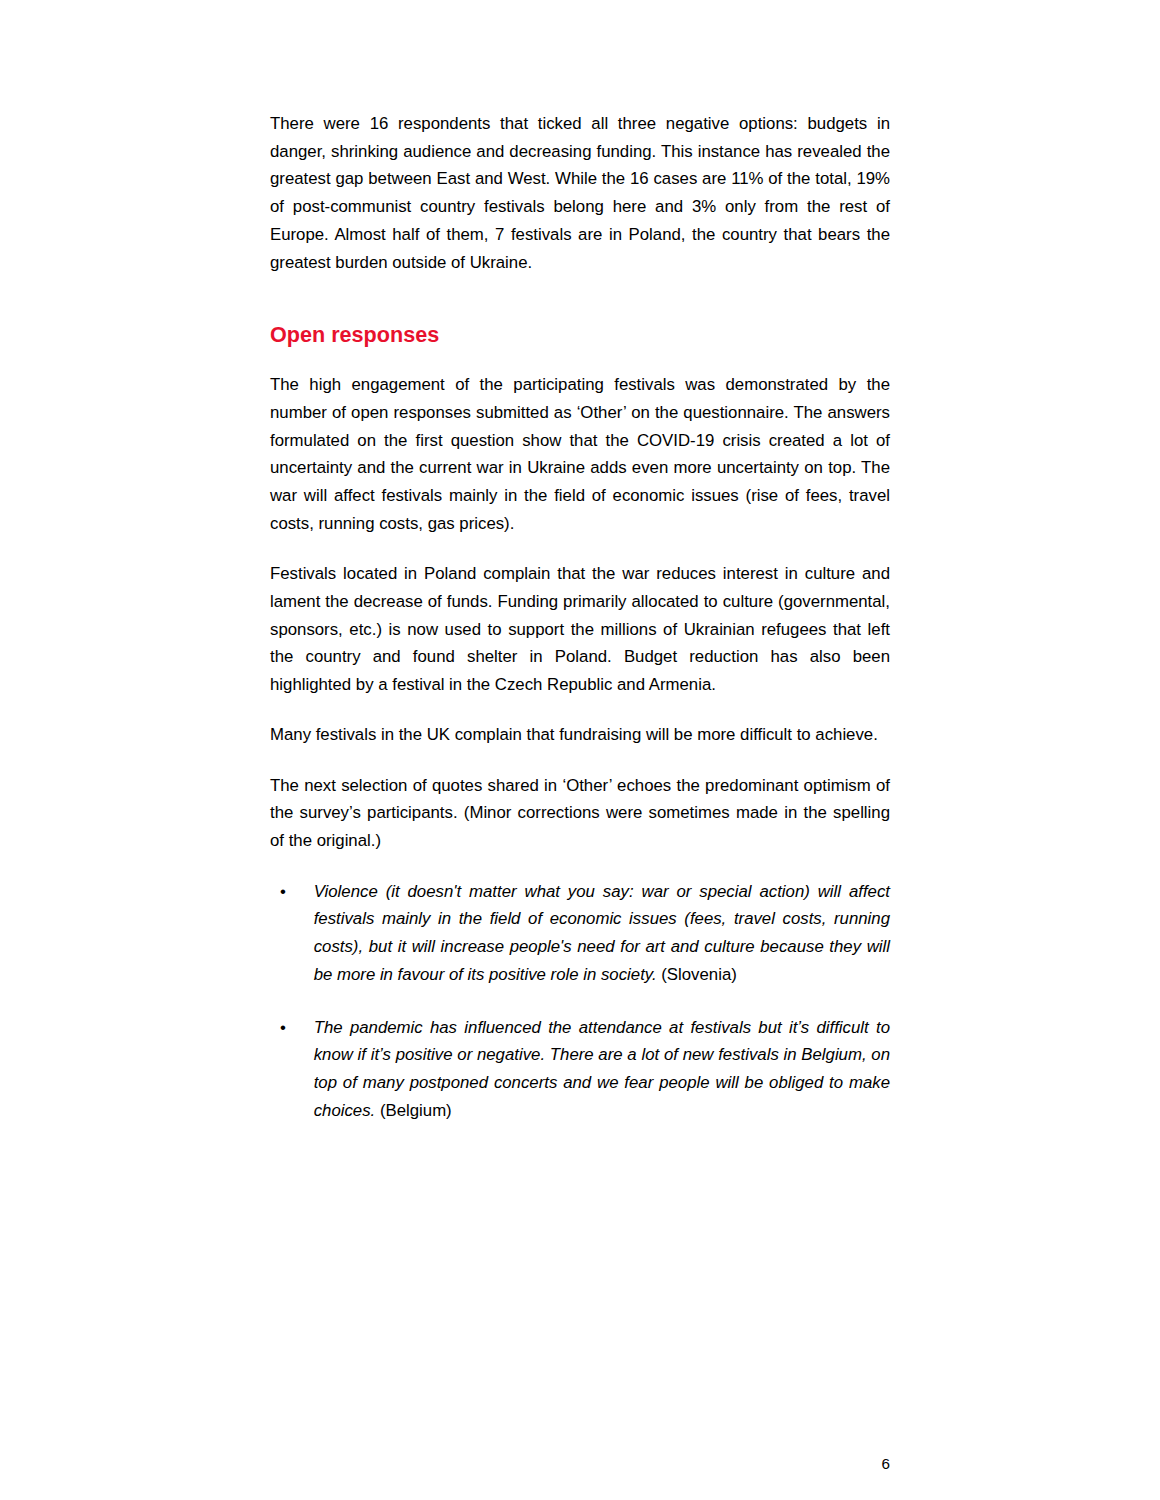There were 16 respondents that ticked all three negative options: budgets in danger, shrinking audience and decreasing funding. This instance has revealed the greatest gap between East and West. While the 16 cases are 11% of the total, 19% of post-communist country festivals belong here and 3% only from the rest of Europe. Almost half of them, 7 festivals are in Poland, the country that bears the greatest burden outside of Ukraine.
Open responses
The high engagement of the participating festivals was demonstrated by the number of open responses submitted as ‘Other’ on the questionnaire. The answers formulated on the first question show that the COVID-19 crisis created a lot of uncertainty and the current war in Ukraine adds even more uncertainty on top. The war will affect festivals mainly in the field of economic issues (rise of fees, travel costs, running costs, gas prices).
Festivals located in Poland complain that the war reduces interest in culture and lament the decrease of funds. Funding primarily allocated to culture (governmental, sponsors, etc.) is now used to support the millions of Ukrainian refugees that left the country and found shelter in Poland. Budget reduction has also been highlighted by a festival in the Czech Republic and Armenia.
Many festivals in the UK complain that fundraising will be more difficult to achieve.
The next selection of quotes shared in ‘Other’ echoes the predominant optimism of the survey’s participants. (Minor corrections were sometimes made in the spelling of the original.)
Violence (it doesn't matter what you say: war or special action) will affect festivals mainly in the field of economic issues (fees, travel costs, running costs), but it will increase people's need for art and culture because they will be more in favour of its positive role in society. (Slovenia)
The pandemic has influenced the attendance at festivals but it’s difficult to know if it’s positive or negative. There are a lot of new festivals in Belgium, on top of many postponed concerts and we fear people will be obliged to make choices. (Belgium)
6